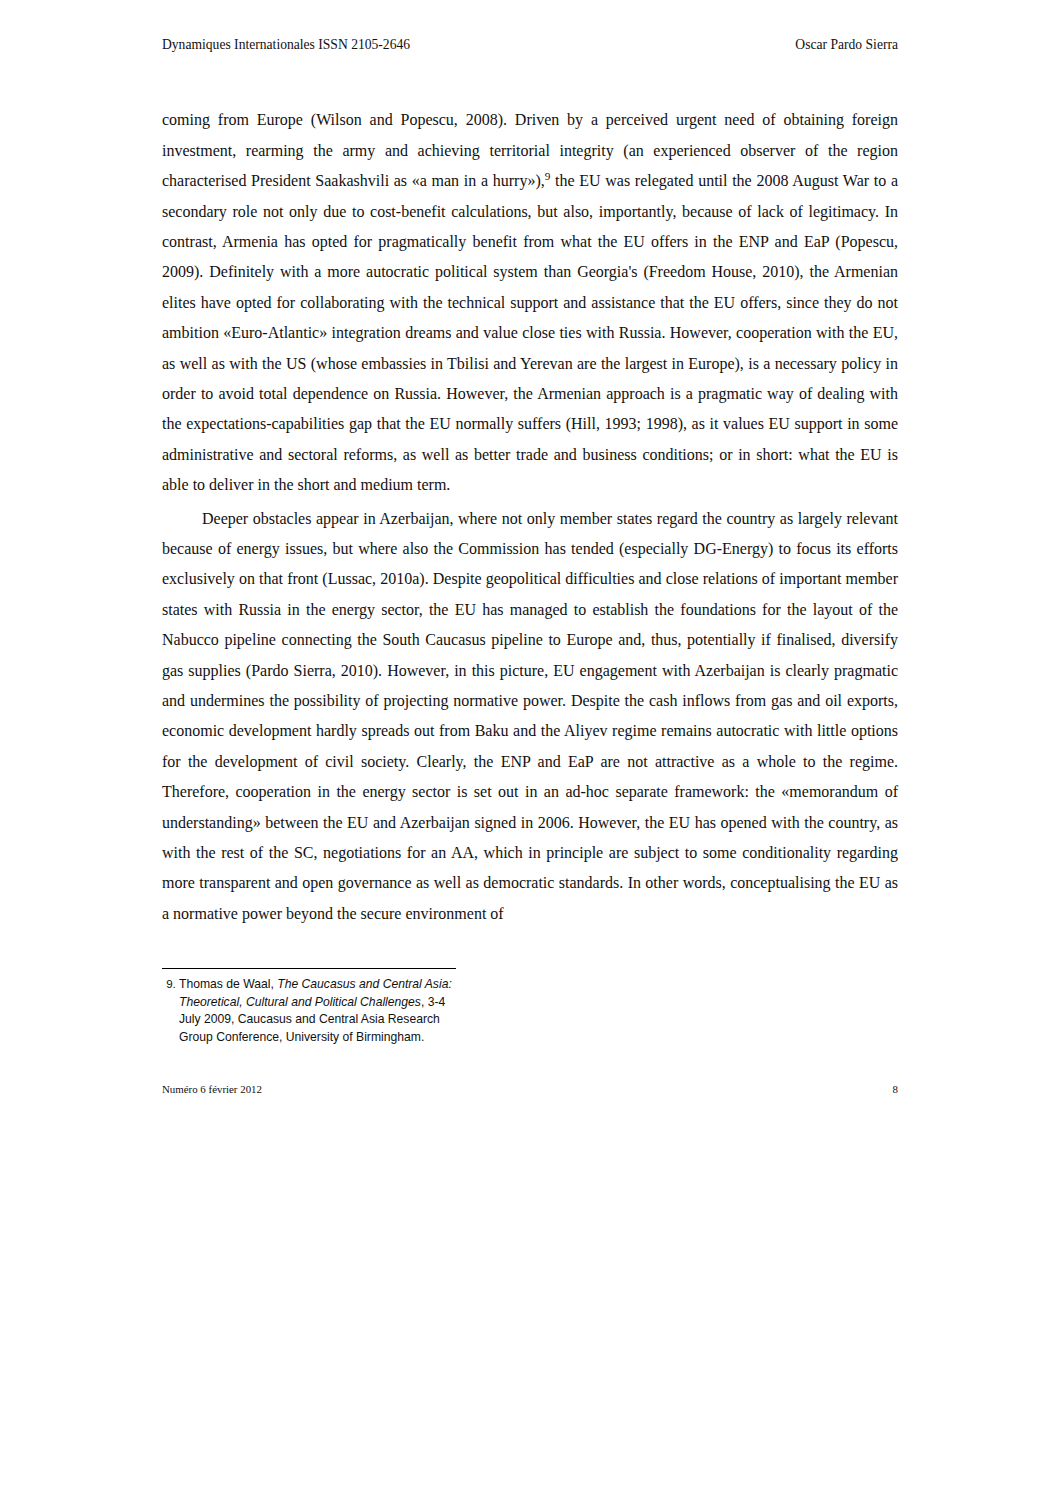Dynamiques Internationales ISSN 2105-2646 Oscar Pardo Sierra
coming from Europe (Wilson and Popescu, 2008). Driven by a perceived urgent need of obtaining foreign investment, rearming the army and achieving territorial integrity (an experienced observer of the region characterised President Saakashvili as «a man in a hurry»),9 the EU was relegated until the 2008 August War to a secondary role not only due to cost-benefit calculations, but also, importantly, because of lack of legitimacy. In contrast, Armenia has opted for pragmatically benefit from what the EU offers in the ENP and EaP (Popescu, 2009). Definitely with a more autocratic political system than Georgia's (Freedom House, 2010), the Armenian elites have opted for collaborating with the technical support and assistance that the EU offers, since they do not ambition «Euro-Atlantic» integration dreams and value close ties with Russia. However, cooperation with the EU, as well as with the US (whose embassies in Tbilisi and Yerevan are the largest in Europe), is a necessary policy in order to avoid total dependence on Russia. However, the Armenian approach is a pragmatic way of dealing with the expectations-capabilities gap that the EU normally suffers (Hill, 1993; 1998), as it values EU support in some administrative and sectoral reforms, as well as better trade and business conditions; or in short: what the EU is able to deliver in the short and medium term.
Deeper obstacles appear in Azerbaijan, where not only member states regard the country as largely relevant because of energy issues, but where also the Commission has tended (especially DG-Energy) to focus its efforts exclusively on that front (Lussac, 2010a). Despite geopolitical difficulties and close relations of important member states with Russia in the energy sector, the EU has managed to establish the foundations for the layout of the Nabucco pipeline connecting the South Caucasus pipeline to Europe and, thus, potentially if finalised, diversify gas supplies (Pardo Sierra, 2010). However, in this picture, EU engagement with Azerbaijan is clearly pragmatic and undermines the possibility of projecting normative power. Despite the cash inflows from gas and oil exports, economic development hardly spreads out from Baku and the Aliyev regime remains autocratic with little options for the development of civil society. Clearly, the ENP and EaP are not attractive as a whole to the regime. Therefore, cooperation in the energy sector is set out in an ad-hoc separate framework: the «memorandum of understanding» between the EU and Azerbaijan signed in 2006. However, the EU has opened with the country, as with the rest of the SC, negotiations for an AA, which in principle are subject to some conditionality regarding more transparent and open governance as well as democratic standards. In other words, conceptualising the EU as a normative power beyond the secure environment of
Thomas de Waal, The Caucasus and Central Asia: Theoretical, Cultural and Political Challenges, 3-4 July 2009, Caucasus and Central Asia Research Group Conference, University of Birmingham.
Numéro 6 février 2012 8